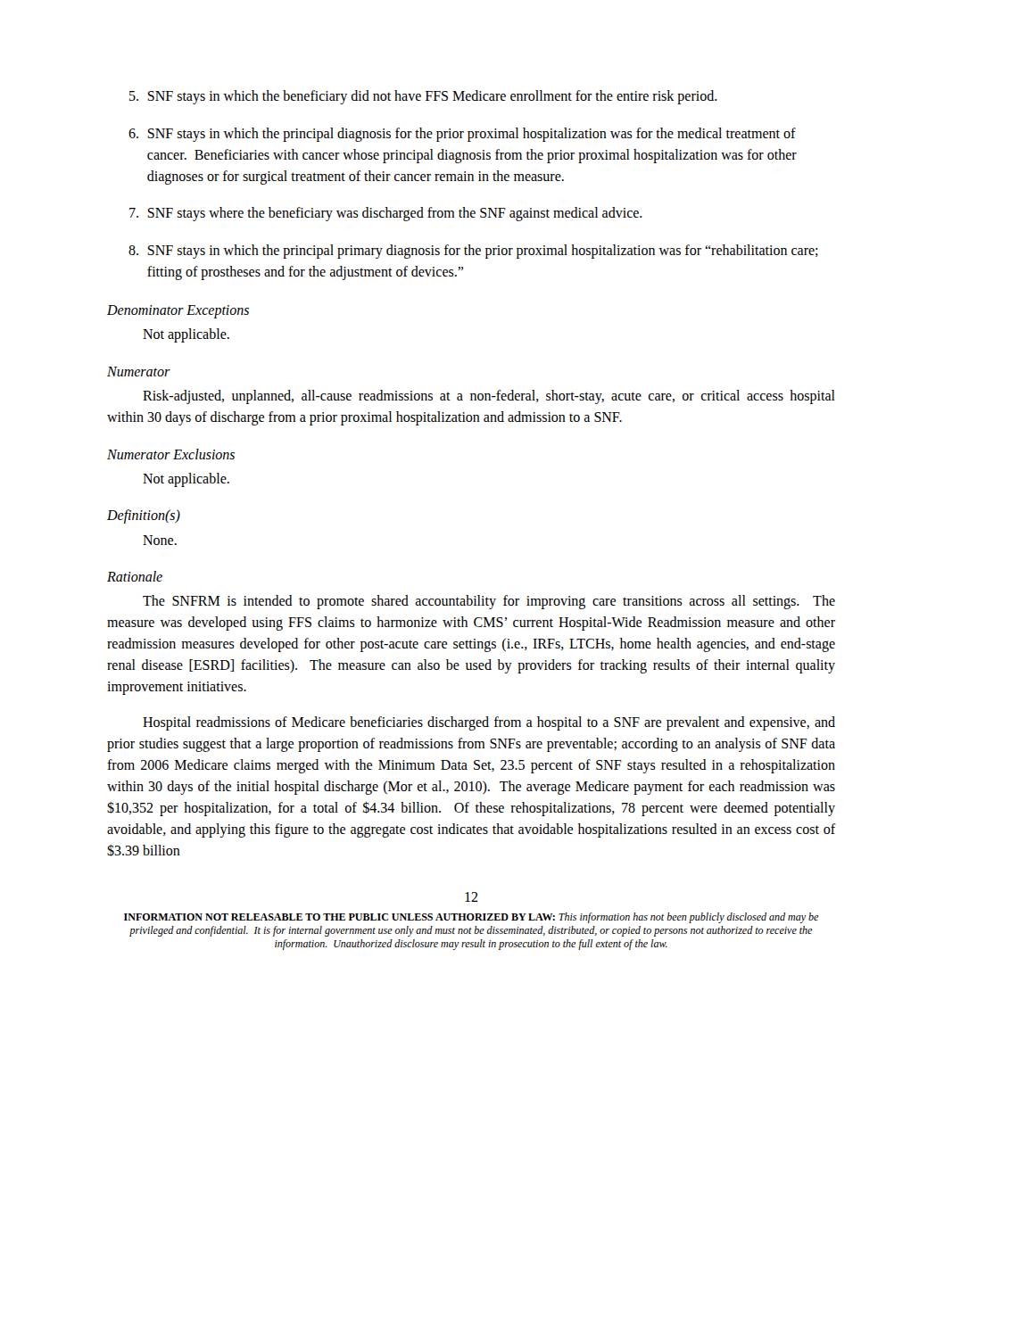SNF stays in which the beneficiary did not have FFS Medicare enrollment for the entire risk period.
SNF stays in which the principal diagnosis for the prior proximal hospitalization was for the medical treatment of cancer. Beneficiaries with cancer whose principal diagnosis from the prior proximal hospitalization was for other diagnoses or for surgical treatment of their cancer remain in the measure.
SNF stays where the beneficiary was discharged from the SNF against medical advice.
SNF stays in which the principal primary diagnosis for the prior proximal hospitalization was for “rehabilitation care; fitting of prostheses and for the adjustment of devices.”
Denominator Exceptions
Not applicable.
Numerator
Risk-adjusted, unplanned, all-cause readmissions at a non-federal, short-stay, acute care, or critical access hospital within 30 days of discharge from a prior proximal hospitalization and admission to a SNF.
Numerator Exclusions
Not applicable.
Definition(s)
None.
Rationale
The SNFRM is intended to promote shared accountability for improving care transitions across all settings. The measure was developed using FFS claims to harmonize with CMS’ current Hospital-Wide Readmission measure and other readmission measures developed for other post-acute care settings (i.e., IRFs, LTCHs, home health agencies, and end-stage renal disease [ESRD] facilities). The measure can also be used by providers for tracking results of their internal quality improvement initiatives.
Hospital readmissions of Medicare beneficiaries discharged from a hospital to a SNF are prevalent and expensive, and prior studies suggest that a large proportion of readmissions from SNFs are preventable; according to an analysis of SNF data from 2006 Medicare claims merged with the Minimum Data Set, 23.5 percent of SNF stays resulted in a rehospitalization within 30 days of the initial hospital discharge (Mor et al., 2010). The average Medicare payment for each readmission was $10,352 per hospitalization, for a total of $4.34 billion. Of these rehospitalizations, 78 percent were deemed potentially avoidable, and applying this figure to the aggregate cost indicates that avoidable hospitalizations resulted in an excess cost of $3.39 billion
12
INFORMATION NOT RELEASABLE TO THE PUBLIC UNLESS AUTHORIZED BY LAW: This information has not been publicly disclosed and may be privileged and confidential. It is for internal government use only and must not be disseminated, distributed, or copied to persons not authorized to receive the information. Unauthorized disclosure may result in prosecution to the full extent of the law.